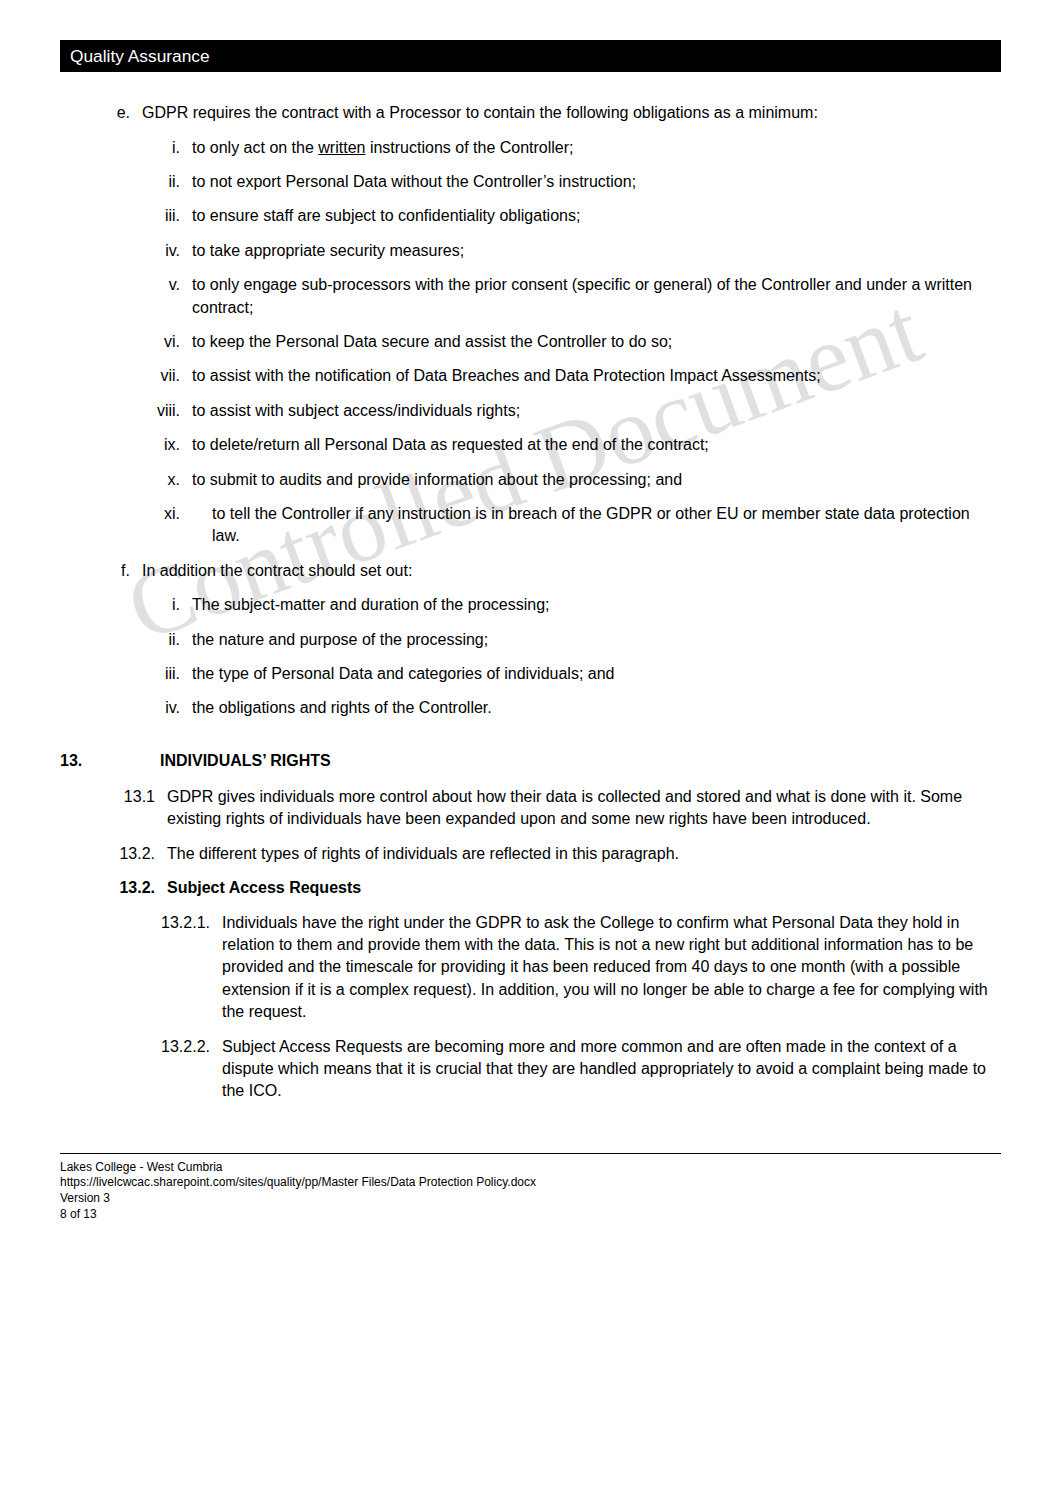Quality Assurance
Controlled Document
e.
GDPR requires the contract with a Processor to contain the following obligations as a minimum:
i.
to only act on the written instructions of the Controller;
ii.
to not export Personal Data without the Controller’s instruction;
iii.
to ensure staff are subject to confidentiality obligations;
iv.
to take appropriate security measures;
v.
to only engage sub-processors with the prior consent (specific or general) of the Controller and under a written contract;
vi.
to keep the Personal Data secure and assist the Controller to do so;
vii.
to assist with the notification of Data Breaches and Data Protection Impact Assessments;
viii.
to assist with subject access/individuals rights;
ix.
to delete/return all Personal Data as requested at the end of the contract;
x.
to submit to audits and provide information about the processing; and
xi.
to tell the Controller if any instruction is in breach of the GDPR or other EU or member state data protection law.
f.
In addition the contract should set out:
i.
The subject-matter and duration of the processing;
ii.
the nature and purpose of the processing;
iii.
the type of Personal Data and categories of individuals; and
iv.
the obligations and rights of the Controller.
13. INDIVIDUALS’ RIGHTS
13.1
GDPR gives individuals more control about how their data is collected and stored and what is done with it. Some existing rights of individuals have been expanded upon and some new rights have been introduced.
13.2.
The different types of rights of individuals are reflected in this paragraph.
13.2.
Subject Access Requests
13.2.1.
Individuals have the right under the GDPR to ask the College to confirm what Personal Data they hold in relation to them and provide them with the data. This is not a new right but additional information has to be provided and the timescale for providing it has been reduced from 40 days to one month (with a possible extension if it is a complex request). In addition, you will no longer be able to charge a fee for complying with the request.
13.2.2.
Subject Access Requests are becoming more and more common and are often made in the context of a dispute which means that it is crucial that they are handled appropriately to avoid a complaint being made to the ICO.
Lakes College - West Cumbria
https://livelcwcac.sharepoint.com/sites/quality/pp/Master Files/Data Protection Policy.docx
Version 3
8 of 13